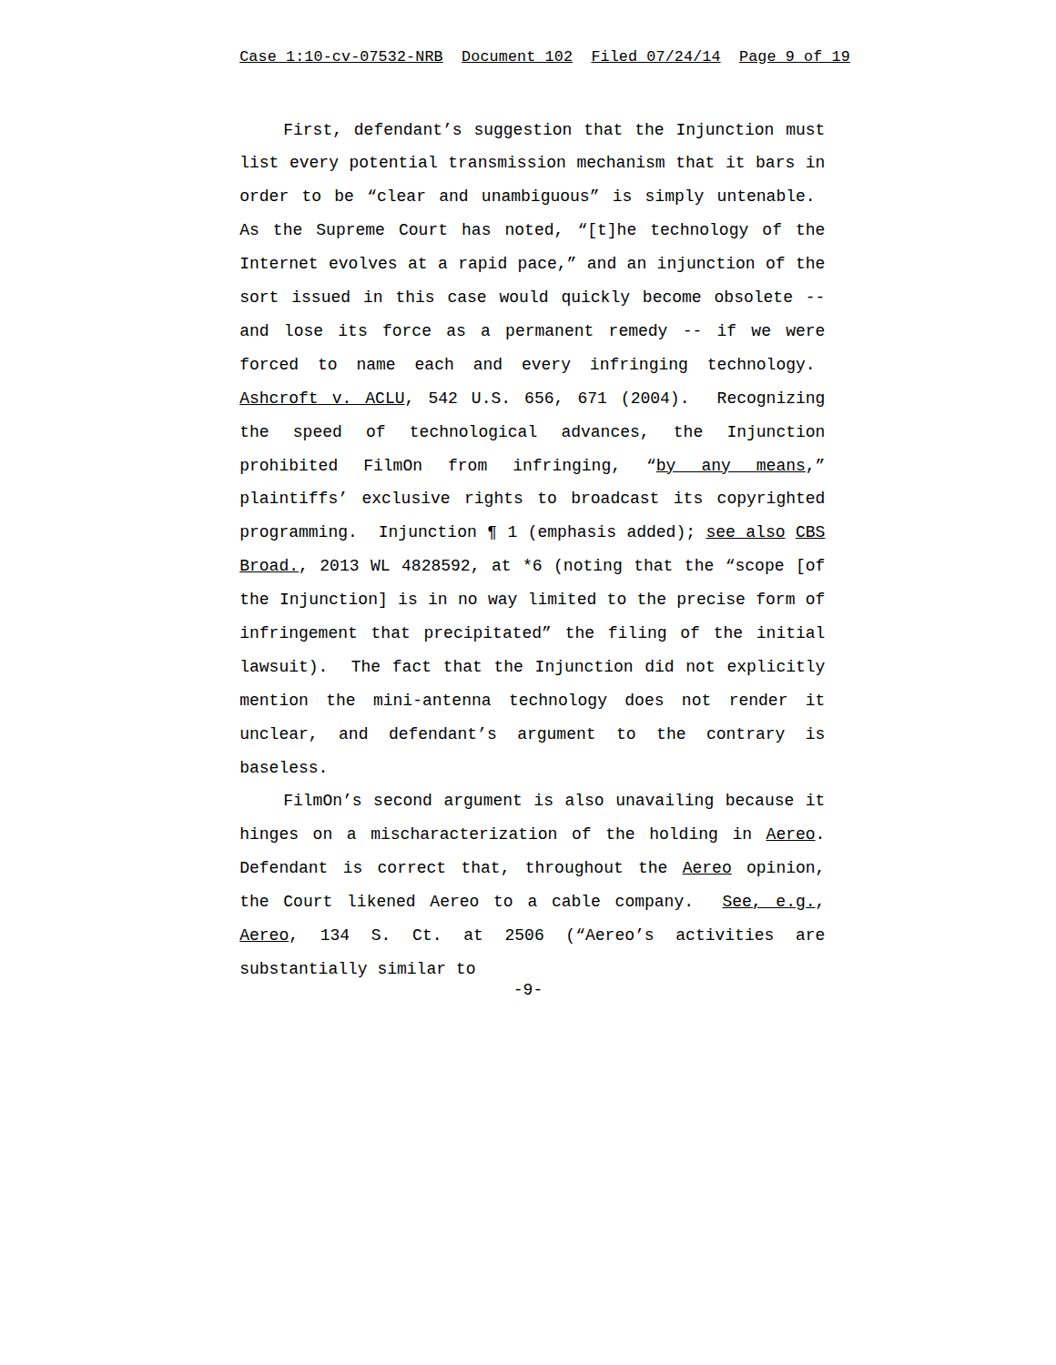Case 1:10-cv-07532-NRB Document 102 Filed 07/24/14 Page 9 of 19
First, defendant’s suggestion that the Injunction must list every potential transmission mechanism that it bars in order to be “clear and unambiguous” is simply untenable. As the Supreme Court has noted, “[t]he technology of the Internet evolves at a rapid pace,” and an injunction of the sort issued in this case would quickly become obsolete -- and lose its force as a permanent remedy -- if we were forced to name each and every infringing technology. Ashcroft v. ACLU, 542 U.S. 656, 671 (2004). Recognizing the speed of technological advances, the Injunction prohibited FilmOn from infringing, “by any means,” plaintiffs’ exclusive rights to broadcast its copyrighted programming. Injunction ¶ 1 (emphasis added); see also CBS Broad., 2013 WL 4828592, at *6 (noting that the “scope [of the Injunction] is in no way limited to the precise form of infringement that precipitated” the filing of the initial lawsuit). The fact that the Injunction did not explicitly mention the mini-antenna technology does not render it unclear, and defendant’s argument to the contrary is baseless.
FilmOn’s second argument is also unavailing because it hinges on a mischaracterization of the holding in Aereo. Defendant is correct that, throughout the Aereo opinion, the Court likened Aereo to a cable company. See, e.g., Aereo, 134 S. Ct. at 2506 (“Aereo’s activities are substantially similar to
-9-